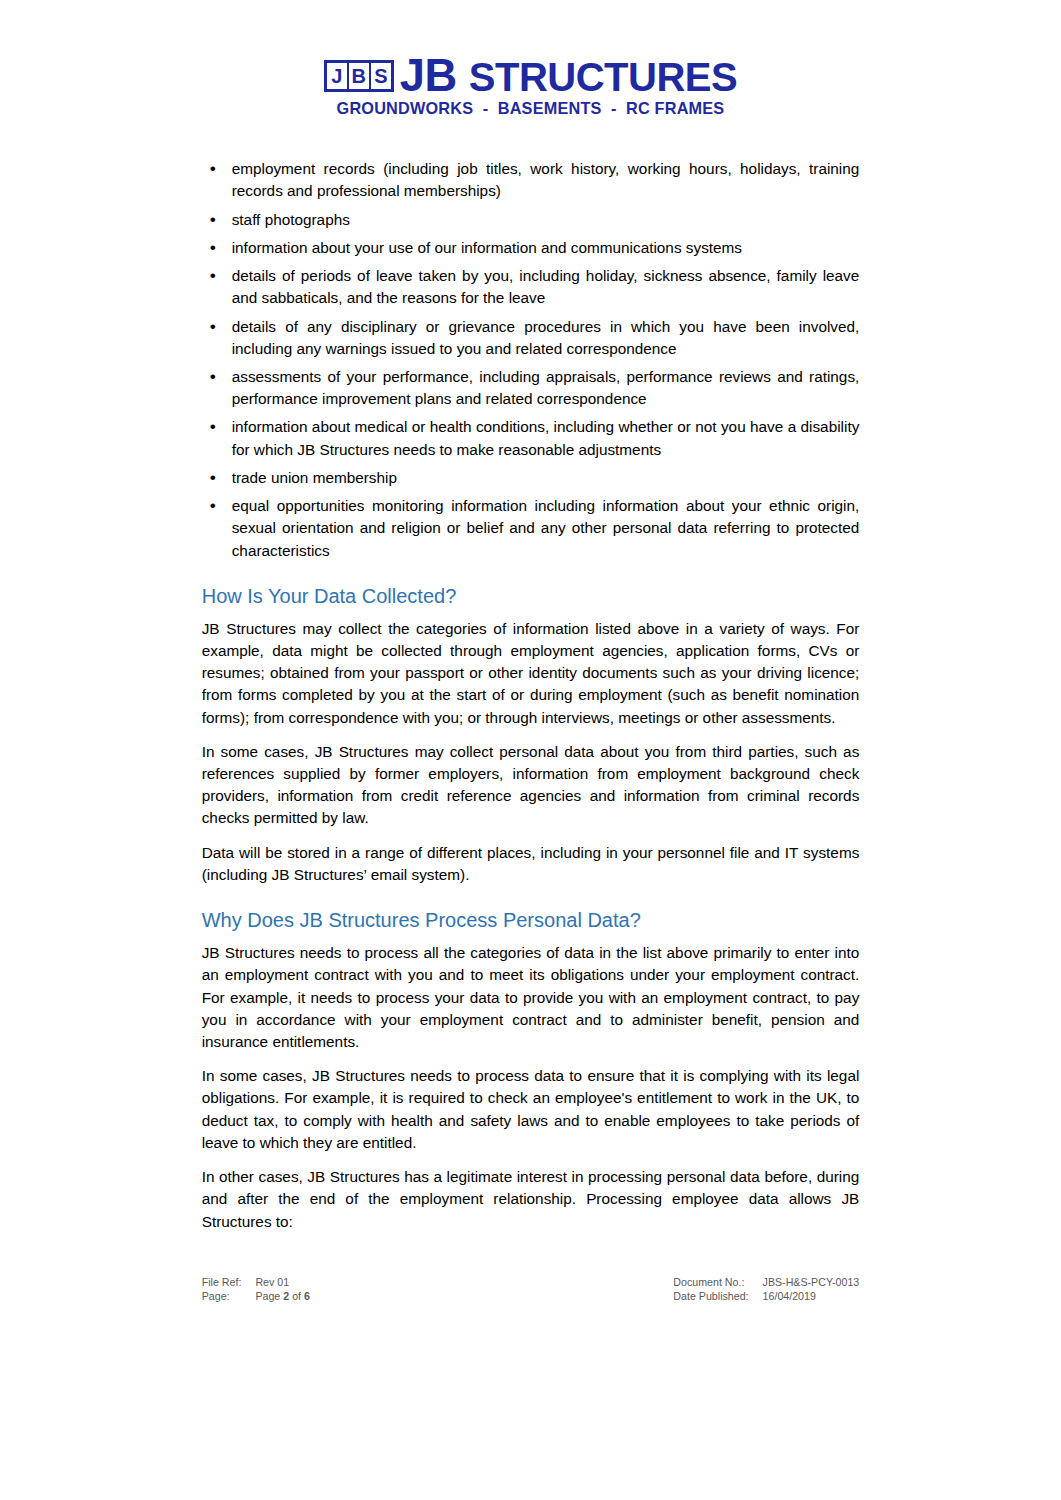JBS JB STRUCTURES
GROUNDWORKS - BASEMENTS - RC FRAMES
employment records (including job titles, work history, working hours, holidays, training records and professional memberships)
staff photographs
information about your use of our information and communications systems
details of periods of leave taken by you, including holiday, sickness absence, family leave and sabbaticals, and the reasons for the leave
details of any disciplinary or grievance procedures in which you have been involved, including any warnings issued to you and related correspondence
assessments of your performance, including appraisals, performance reviews and ratings, performance improvement plans and related correspondence
information about medical or health conditions, including whether or not you have a disability for which JB Structures needs to make reasonable adjustments
trade union membership
equal opportunities monitoring information including information about your ethnic origin, sexual orientation and religion or belief and any other personal data referring to protected characteristics
How Is Your Data Collected?
JB Structures may collect the categories of information listed above in a variety of ways. For example, data might be collected through employment agencies, application forms, CVs or resumes; obtained from your passport or other identity documents such as your driving licence; from forms completed by you at the start of or during employment (such as benefit nomination forms); from correspondence with you; or through interviews, meetings or other assessments.
In some cases, JB Structures may collect personal data about you from third parties, such as references supplied by former employers, information from employment background check providers, information from credit reference agencies and information from criminal records checks permitted by law.
Data will be stored in a range of different places, including in your personnel file and IT systems (including JB Structures’ email system).
Why Does JB Structures Process Personal Data?
JB Structures needs to process all the categories of data in the list above primarily to enter into an employment contract with you and to meet its obligations under your employment contract. For example, it needs to process your data to provide you with an employment contract, to pay you in accordance with your employment contract and to administer benefit, pension and insurance entitlements.
In some cases, JB Structures needs to process data to ensure that it is complying with its legal obligations. For example, it is required to check an employee's entitlement to work in the UK, to deduct tax, to comply with health and safety laws and to enable employees to take periods of leave to which they are entitled.
In other cases, JB Structures has a legitimate interest in processing personal data before, during and after the end of the employment relationship. Processing employee data allows JB Structures to:
File Ref: Page:
Rev 01 Page 2 of 6
Document No.: Date Published:
JBS-H&S-PCY-0013 16/04/2019